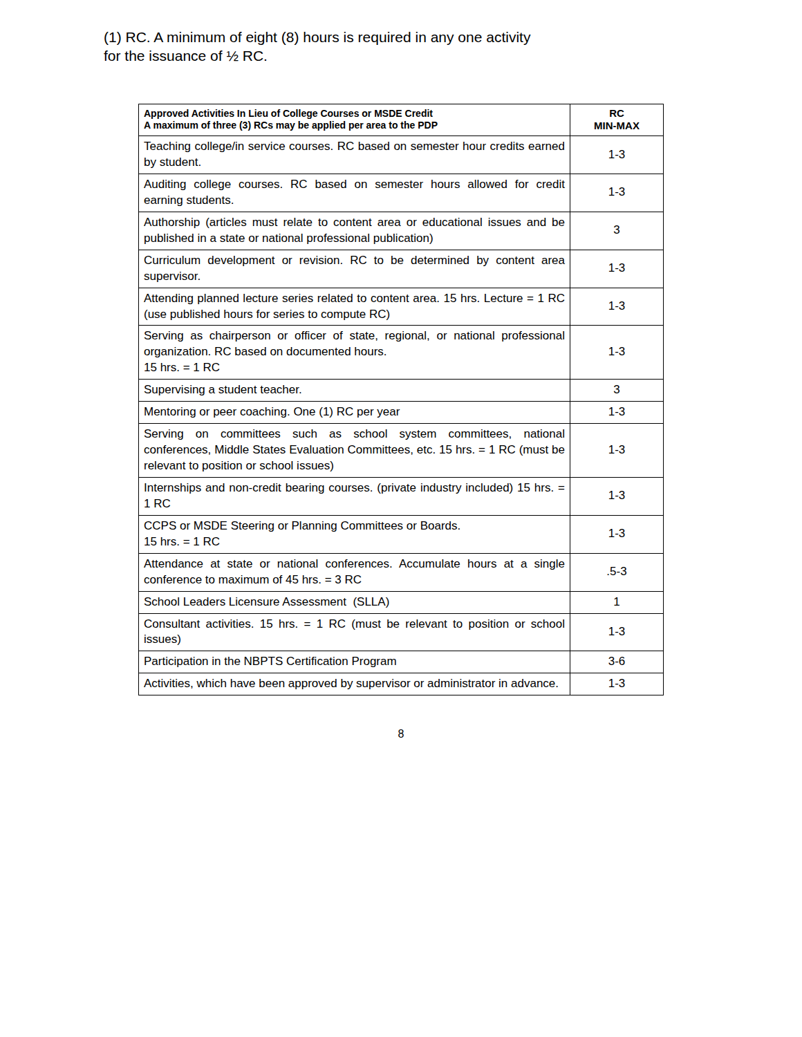(1) RC. A minimum of eight (8) hours is required in any one activity for the issuance of ½ RC.
| Approved Activities In Lieu of College Courses or MSDE Credit A maximum of three (3) RCs may be applied per area to the PDP | RC MIN-MAX |
| --- | --- |
| Teaching college/in service courses. RC based on semester hour credits earned by student. | 1-3 |
| Auditing college courses. RC based on semester hours allowed for credit earning students. | 1-3 |
| Authorship (articles must relate to content area or educational issues and be published in a state or national professional publication) | 3 |
| Curriculum development or revision. RC to be determined by content area supervisor. | 1-3 |
| Attending planned lecture series related to content area. 15 hrs. Lecture = 1 RC (use published hours for series to compute RC) | 1-3 |
| Serving as chairperson or officer of state, regional, or national professional organization. RC based on documented hours. 15 hrs. = 1 RC | 1-3 |
| Supervising a student teacher. | 3 |
| Mentoring or peer coaching. One (1) RC per year | 1-3 |
| Serving on committees such as school system committees, national conferences, Middle States Evaluation Committees, etc. 15 hrs. = 1 RC (must be relevant to position or school issues) | 1-3 |
| Internships and non-credit bearing courses. (private industry included) 15 hrs. = 1 RC | 1-3 |
| CCPS or MSDE Steering or Planning Committees or Boards. 15 hrs. = 1 RC | 1-3 |
| Attendance at state or national conferences. Accumulate hours at a single conference to maximum of 45 hrs. = 3 RC | .5-3 |
| School Leaders Licensure Assessment (SLLA) | 1 |
| Consultant activities. 15 hrs. = 1 RC (must be relevant to position or school issues) | 1-3 |
| Participation in the NBPTS Certification Program | 3-6 |
| Activities, which have been approved by supervisor or administrator in advance. | 1-3 |
8